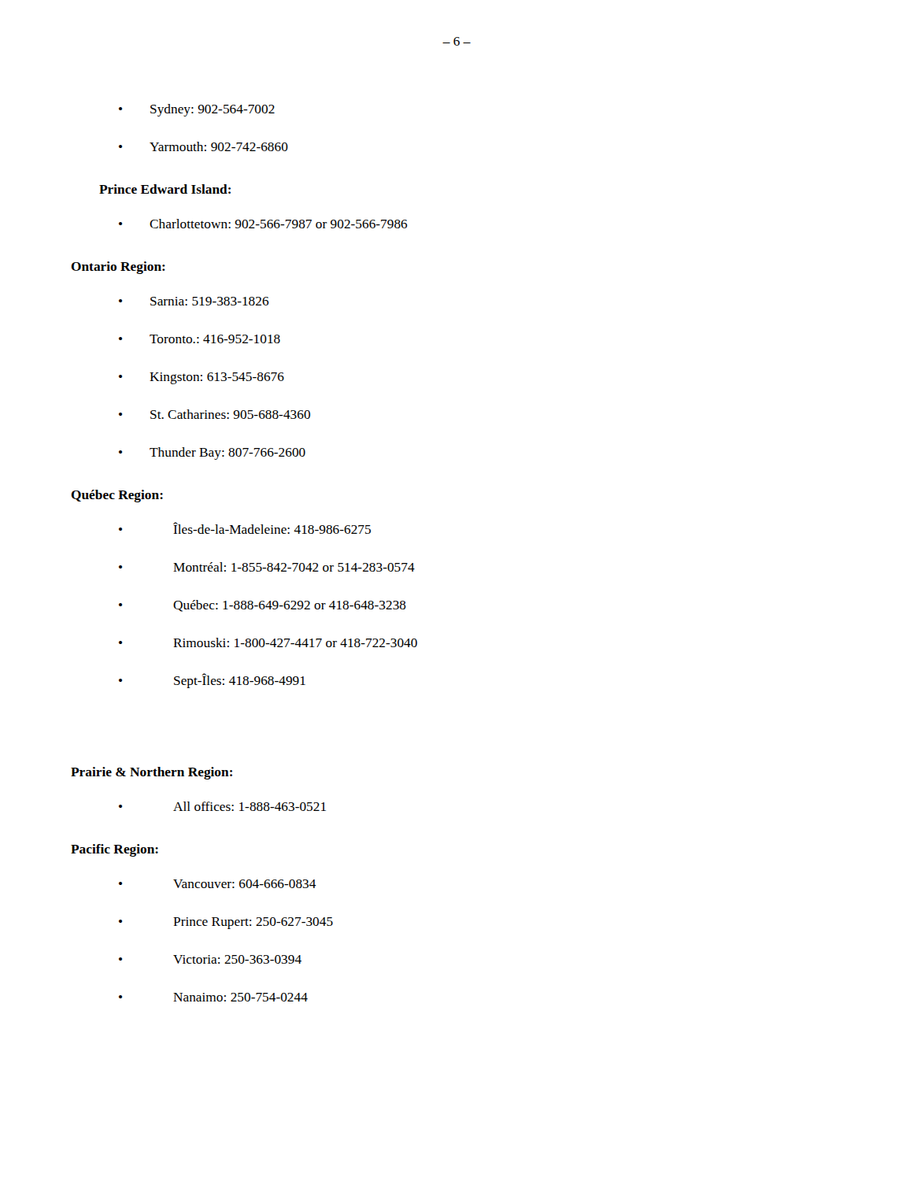– 6 –
Sydney: 902-564-7002
Yarmouth: 902-742-6860
Prince Edward Island:
Charlottetown: 902-566-7987 or 902-566-7986
Ontario Region:
Sarnia: 519-383-1826
Toronto.: 416-952-1018
Kingston: 613-545-8676
St. Catharines: 905-688-4360
Thunder Bay: 807-766-2600
Québec Region:
Îles-de-la-Madeleine: 418-986-6275
Montréal: 1-855-842-7042 or 514-283-0574
Québec: 1-888-649-6292 or 418-648-3238
Rimouski: 1-800-427-4417 or 418-722-3040
Sept-Îles: 418-968-4991
Prairie & Northern Region:
All offices: 1-888-463-0521
Pacific Region:
Vancouver: 604-666-0834
Prince Rupert: 250-627-3045
Victoria: 250-363-0394
Nanaimo: 250-754-0244